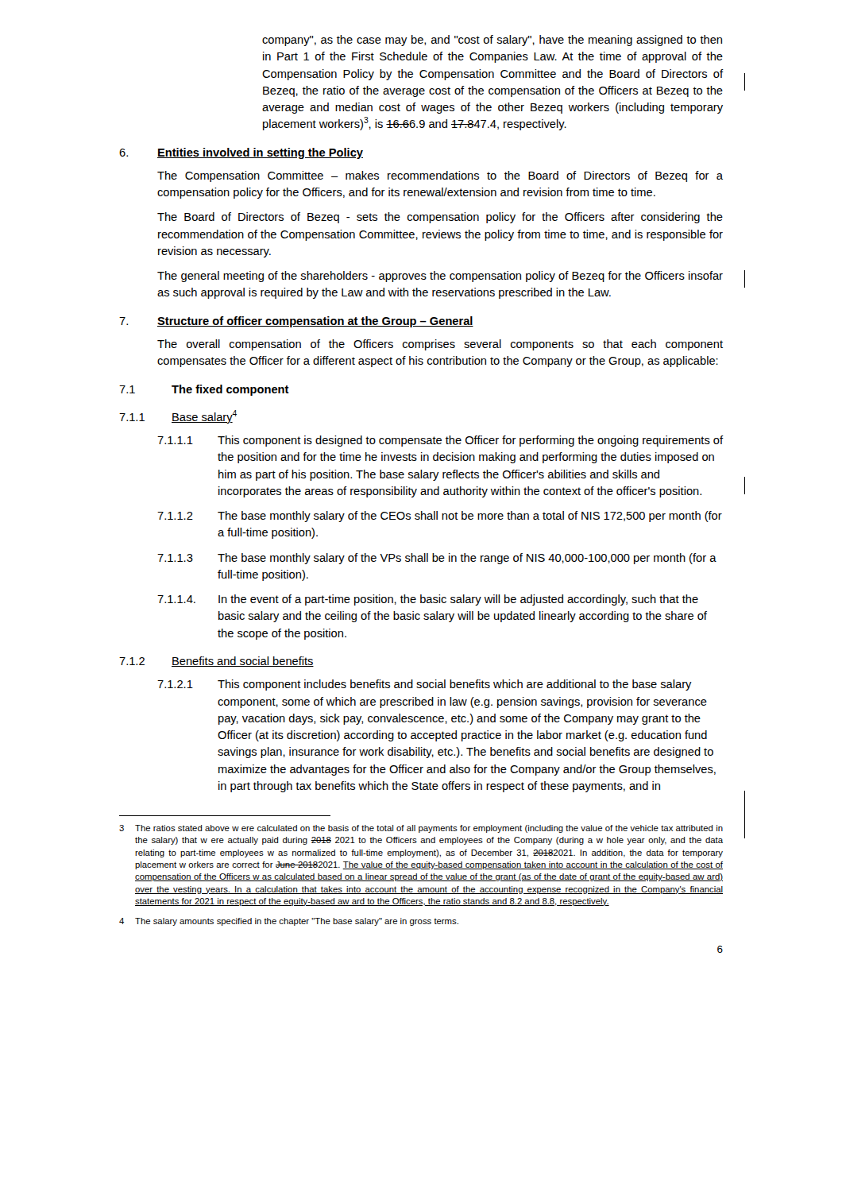company", as the case may be, and "cost of salary", have the meaning assigned to then in Part 1 of the First Schedule of the Companies Law. At the time of approval of the Compensation Policy by the Compensation Committee and the Board of Directors of Bezeq, the ratio of the average cost of the compensation of the Officers at Bezeq to the average and median cost of wages of the other Bezeq workers (including temporary placement workers)3, is 16.66.9 and 17.847.4, respectively.
6.
Entities involved in setting the Policy
The Compensation Committee – makes recommendations to the Board of Directors of Bezeq for a compensation policy for the Officers, and for its renewal/extension and revision from time to time.
The Board of Directors of Bezeq - sets the compensation policy for the Officers after considering the recommendation of the Compensation Committee, reviews the policy from time to time, and is responsible for revision as necessary.
The general meeting of the shareholders - approves the compensation policy of Bezeq for the Officers insofar as such approval is required by the Law and with the reservations prescribed in the Law.
7.
Structure of officer compensation at the Group – General
The overall compensation of the Officers comprises several components so that each component compensates the Officer for a different aspect of his contribution to the Company or the Group, as applicable:
7.1
The fixed component
7.1.1
Base salary4
7.1.1.1
This component is designed to compensate the Officer for performing the ongoing requirements of the position and for the time he invests in decision making and performing the duties imposed on him as part of his position. The base salary reflects the Officer's abilities and skills and incorporates the areas of responsibility and authority within the context of the officer's position.
7.1.1.2
The base monthly salary of the CEOs shall not be more than a total of NIS 172,500 per month (for a full-time position).
7.1.1.3
The base monthly salary of the VPs shall be in the range of NIS 40,000-100,000 per month (for a full-time position).
7.1.1.4.
In the event of a part-time position, the basic salary will be adjusted accordingly, such that the basic salary and the ceiling of the basic salary will be updated linearly according to the share of the scope of the position.
7.1.2
Benefits and social benefits
7.1.2.1
This component includes benefits and social benefits which are additional to the base salary component, some of which are prescribed in law (e.g. pension savings, provision for severance pay, vacation days, sick pay, convalescence, etc.) and some of the Company may grant to the Officer (at its discretion) according to accepted practice in the labor market (e.g. education fund savings plan, insurance for work disability, etc.). The benefits and social benefits are designed to maximize the advantages for the Officer and also for the Company and/or the Group themselves, in part through tax benefits which the State offers in respect of these payments, and in
3 The ratios stated above w ere calculated on the basis of the total of all payments for employment (including the value of the vehicle tax attributed in the salary) that w ere actually paid during 2018 2021 to the Officers and employees of the Company (during a w hole year only, and the data relating to part-time employees w as normalized to full-time employment), as of December 31, 20182021. In addition, the data for temporary placement w orkers are correct for June 20182021. The value of the equity-based compensation taken into account in the calculation of the cost of compensation of the Officers w as calculated based on a linear spread of the value of the grant (as of the date of grant of the equity-based aw ard) over the vesting years. In a calculation that takes into account the amount of the accounting expense recognized in the Company's financial statements for 2021 in respect of the equity-based aw ard to the Officers, the ratio stands and 8.2 and 8.8, respectively.
4 The salary amounts specified in the chapter "The base salary" are in gross terms.
6